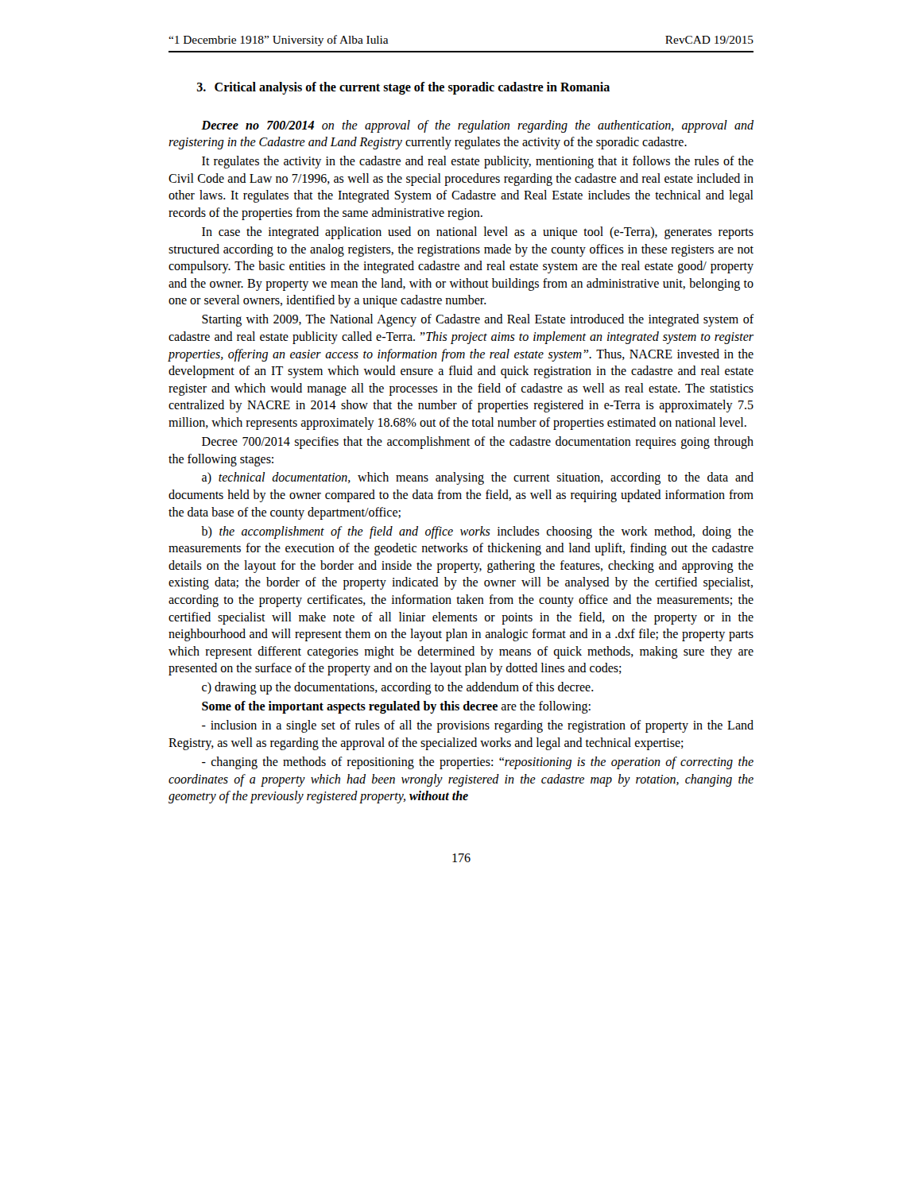“1 Decembrie 1918” University of Alba Iulia
RevCAD 19/2015
3. Critical analysis of the current stage of the sporadic cadastre in Romania
Decree no 700/2014 on the approval of the regulation regarding the authentication, approval and registering in the Cadastre and Land Registry currently regulates the activity of the sporadic cadastre.
It regulates the activity in the cadastre and real estate publicity, mentioning that it follows the rules of the Civil Code and Law no 7/1996, as well as the special procedures regarding the cadastre and real estate included in other laws. It regulates that the Integrated System of Cadastre and Real Estate includes the technical and legal records of the properties from the same administrative region.
In case the integrated application used on national level as a unique tool (e-Terra), generates reports structured according to the analog registers, the registrations made by the county offices in these registers are not compulsory. The basic entities in the integrated cadastre and real estate system are the real estate good/ property and the owner. By property we mean the land, with or without buildings from an administrative unit, belonging to one or several owners, identified by a unique cadastre number.
Starting with 2009, The National Agency of Cadastre and Real Estate introduced the integrated system of cadastre and real estate publicity called e-Terra. ”This project aims to implement an integrated system to register properties, offering an easier access to information from the real estate system”. Thus, NACRE invested in the development of an IT system which would ensure a fluid and quick registration in the cadastre and real estate register and which would manage all the processes in the field of cadastre as well as real estate. The statistics centralized by NACRE in 2014 show that the number of properties registered in e-Terra is approximately 7.5 million, which represents approximately 18.68% out of the total number of properties estimated on national level.
Decree 700/2014 specifies that the accomplishment of the cadastre documentation requires going through the following stages:
a) technical documentation, which means analysing the current situation, according to the data and documents held by the owner compared to the data from the field, as well as requiring updated information from the data base of the county department/office;
b) the accomplishment of the field and office works includes choosing the work method, doing the measurements for the execution of the geodetic networks of thickening and land uplift, finding out the cadastre details on the layout for the border and inside the property, gathering the features, checking and approving the existing data; the border of the property indicated by the owner will be analysed by the certified specialist, according to the property certificates, the information taken from the county office and the measurements; the certified specialist will make note of all liniar elements or points in the field, on the property or in the neighbourhood and will represent them on the layout plan in analogic format and in a .dxf file; the property parts which represent different categories might be determined by means of quick methods, making sure they are presented on the surface of the property and on the layout plan by dotted lines and codes;
c) drawing up the documentations, according to the addendum of this decree.
Some of the important aspects regulated by this decree are the following:
- inclusion in a single set of rules of all the provisions regarding the registration of property in the Land Registry, as well as regarding the approval of the specialized works and legal and technical expertise;
- changing the methods of repositioning the properties: “repositioning is the operation of correcting the coordinates of a property which had been wrongly registered in the cadastre map by rotation, changing the geometry of the previously registered property, without the
176